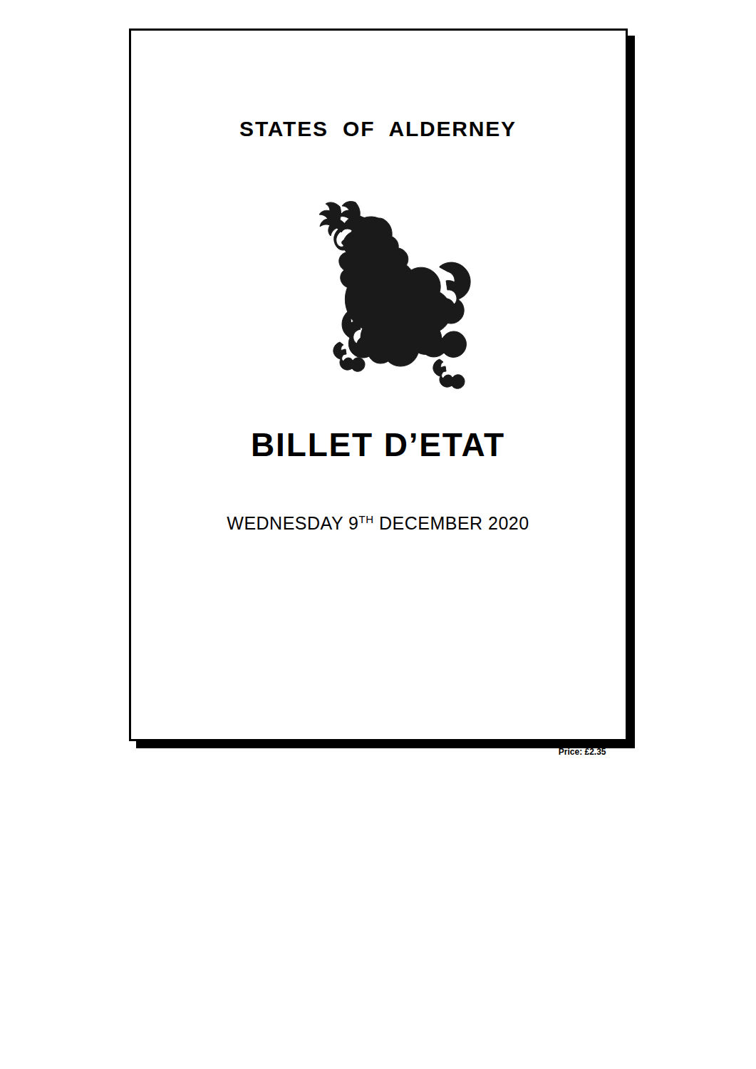STATES OF ALDERNEY
BILLET D’ETAT
WEDNESDAY 9TH DECEMBER 2020
Price: £2.35